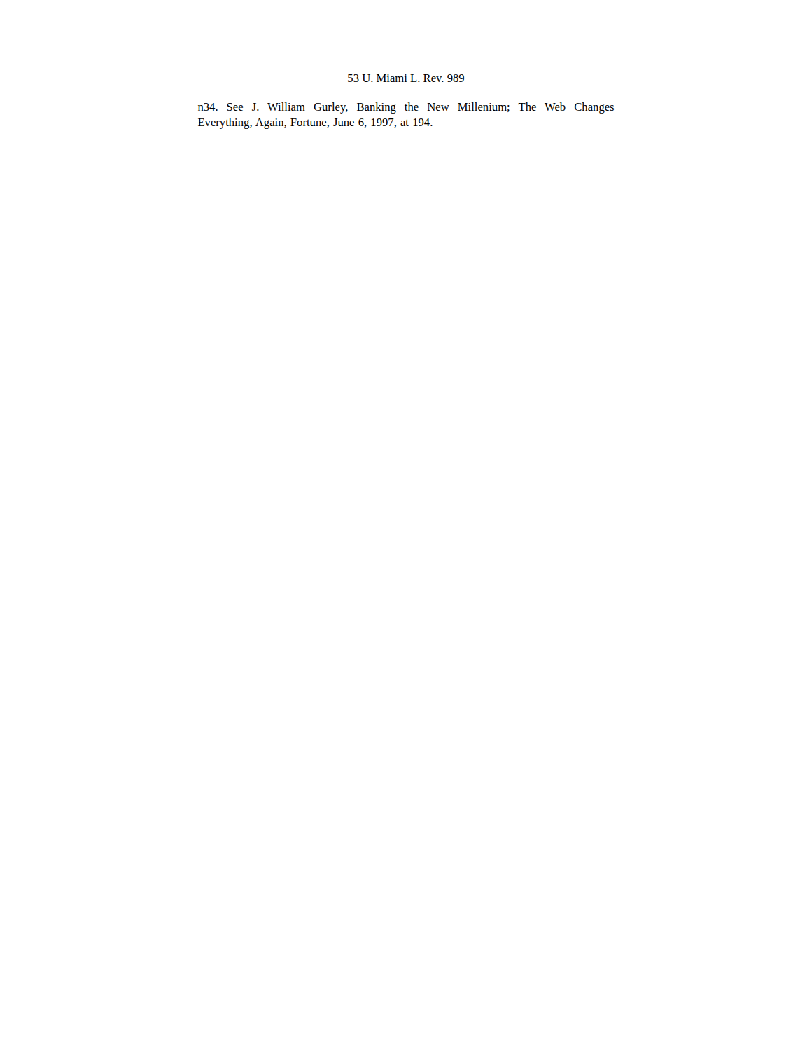53 U. Miami L. Rev. 989
n34. See J. William Gurley, Banking the New Millenium; The Web Changes Everything, Again, Fortune, June 6, 1997, at 194.